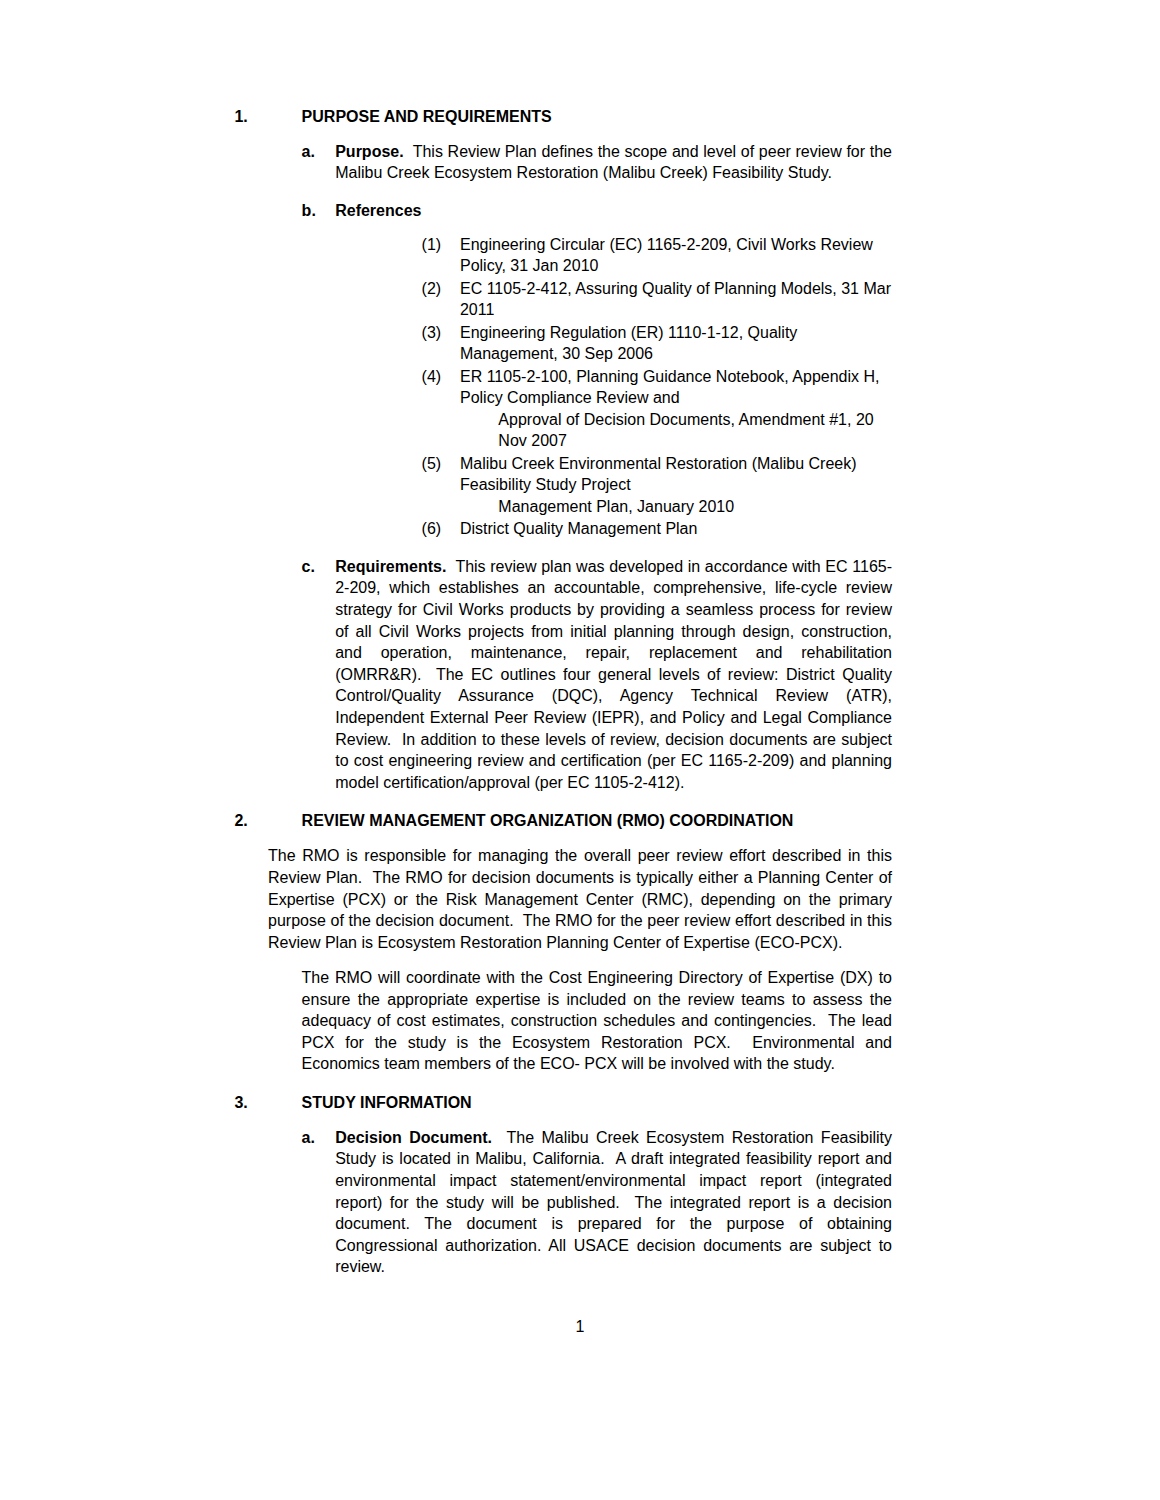Purpose and Requirements
Purpose. This Review Plan defines the scope and level of peer review for the Malibu Creek Ecosystem Restoration (Malibu Creek) Feasibility Study.
References
Engineering Circular (EC) 1165-2-209, Civil Works Review Policy, 31 Jan 2010
EC 1105-2-412, Assuring Quality of Planning Models, 31 Mar 2011
Engineering Regulation (ER) 1110-1-12, Quality Management, 30 Sep 2006
ER 1105-2-100, Planning Guidance Notebook, Appendix H, Policy Compliance Review and Approval of Decision Documents, Amendment #1, 20 Nov 2007
Malibu Creek Environmental Restoration (Malibu Creek) Feasibility Study Project Management Plan, January 2010
District Quality Management Plan
Requirements. This review plan was developed in accordance with EC 1165-2-209, which establishes an accountable, comprehensive, life-cycle review strategy for Civil Works products by providing a seamless process for review of all Civil Works projects from initial planning through design, construction, and operation, maintenance, repair, replacement and rehabilitation (OMRR&R). The EC outlines four general levels of review: District Quality Control/Quality Assurance (DQC), Agency Technical Review (ATR), Independent External Peer Review (IEPR), and Policy and Legal Compliance Review. In addition to these levels of review, decision documents are subject to cost engineering review and certification (per EC 1165-2-209) and planning model certification/approval (per EC 1105-2-412).
Review Management Organization (RMO) Coordination
The RMO is responsible for managing the overall peer review effort described in this Review Plan. The RMO for decision documents is typically either a Planning Center of Expertise (PCX) or the Risk Management Center (RMC), depending on the primary purpose of the decision document. The RMO for the peer review effort described in this Review Plan is Ecosystem Restoration Planning Center of Expertise (ECO-PCX).
The RMO will coordinate with the Cost Engineering Directory of Expertise (DX) to ensure the appropriate expertise is included on the review teams to assess the adequacy of cost estimates, construction schedules and contingencies. The lead PCX for the study is the Ecosystem Restoration PCX. Environmental and Economics team members of the ECO- PCX will be involved with the study.
Study Information
Decision Document. The Malibu Creek Ecosystem Restoration Feasibility Study is located in Malibu, California. A draft integrated feasibility report and environmental impact statement/environmental impact report (integrated report) for the study will be published. The integrated report is a decision document. The document is prepared for the purpose of obtaining Congressional authorization. All USACE decision documents are subject to review.
1